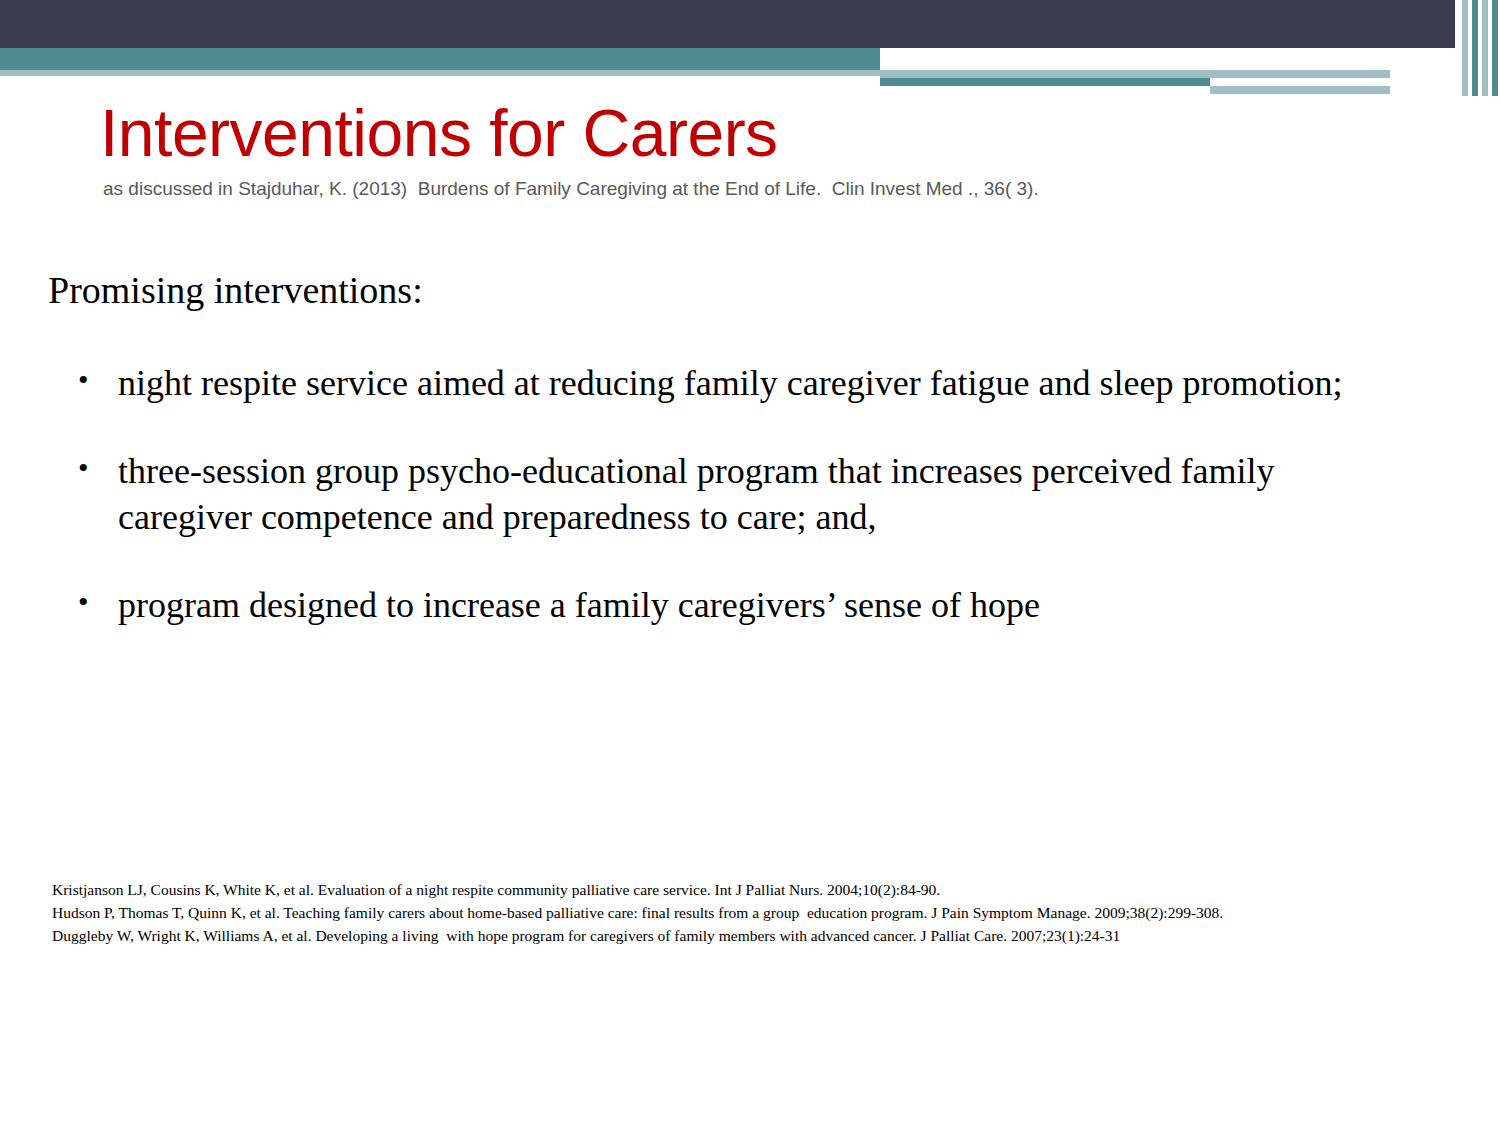Interventions for Carers
as discussed in Stajduhar, K. (2013) Burdens of Family Caregiving at the End of Life. Clin Invest Med ., 36( 3).
Promising interventions:
night respite service aimed at reducing family caregiver fatigue and sleep promotion;
three-session group psycho-educational program that increases perceived family caregiver competence and preparedness to care; and,
program designed to increase a family caregivers’ sense of hope
Kristjanson LJ, Cousins K, White K, et al. Evaluation of a night respite community palliative care service. Int J Palliat Nurs. 2004;10(2):84-90.
Hudson P, Thomas T, Quinn K, et al. Teaching family carers about home-based palliative care: final results from a group education program. J Pain Symptom Manage. 2009;38(2):299-308.
Duggleby W, Wright K, Williams A, et al. Developing a living with hope program for caregivers of family members with advanced cancer. J Palliat Care. 2007;23(1):24-31